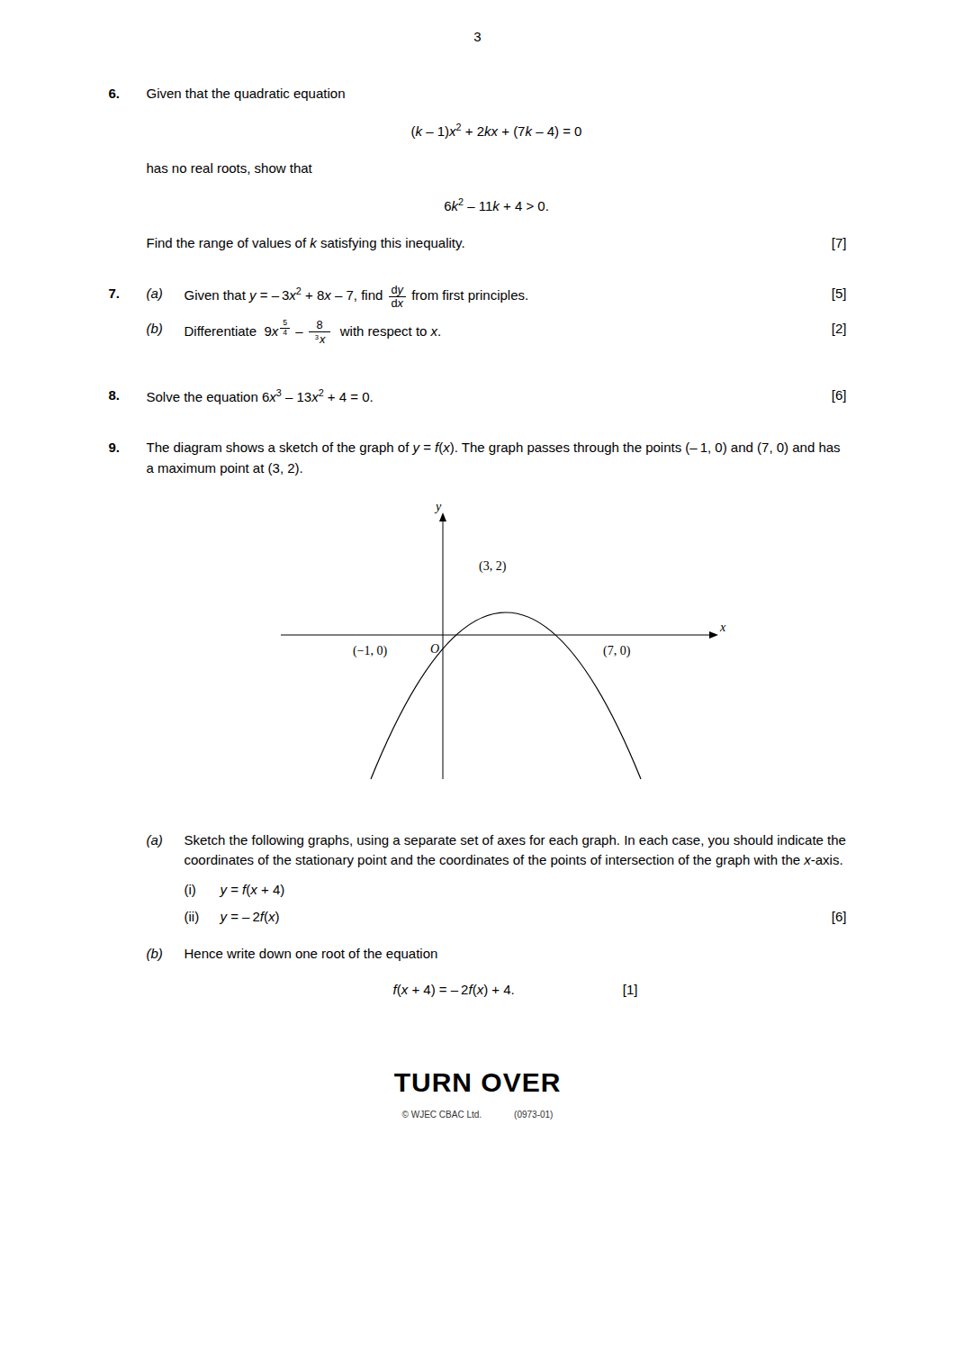3
6.
Given that the quadratic equation
(k – 1)x2 + 2kx + (7k – 4) = 0
has no real roots, show that
6k2 – 11k + 4 > 0.
Find the range of values of k satisfying this inequality.[7]
7.
(a)
Given that y = – 3x2 + 8x – 7, find dy dx from first principles.[5]
(b)
Differentiate 9x54 – 83 x with respect to x.[2]
8.
Solve the equation 6x3 – 13x2 + 4 = 0.[6]
9.
The diagram shows a sketch of the graph of y = f(x). The graph passes through the points (– 1, 0) and (7, 0) and has a maximum point at (3, 2).
y x O (3, 2) (−1, 0) (7, 0)
(a)
Sketch the following graphs, using a separate set of axes for each graph. In each case, you should indicate the coordinates of the stationary point and the coordinates of the points of intersection of the graph with the x-axis.
(i)
y = f(x + 4)
(ii)
y = – 2f(x)[6]
(b)
Hence write down one root of the equation
f(x + 4) = – 2f(x) + 4.[1]
TURN OVER
© WJEC CBAC Ltd.(0973-01)